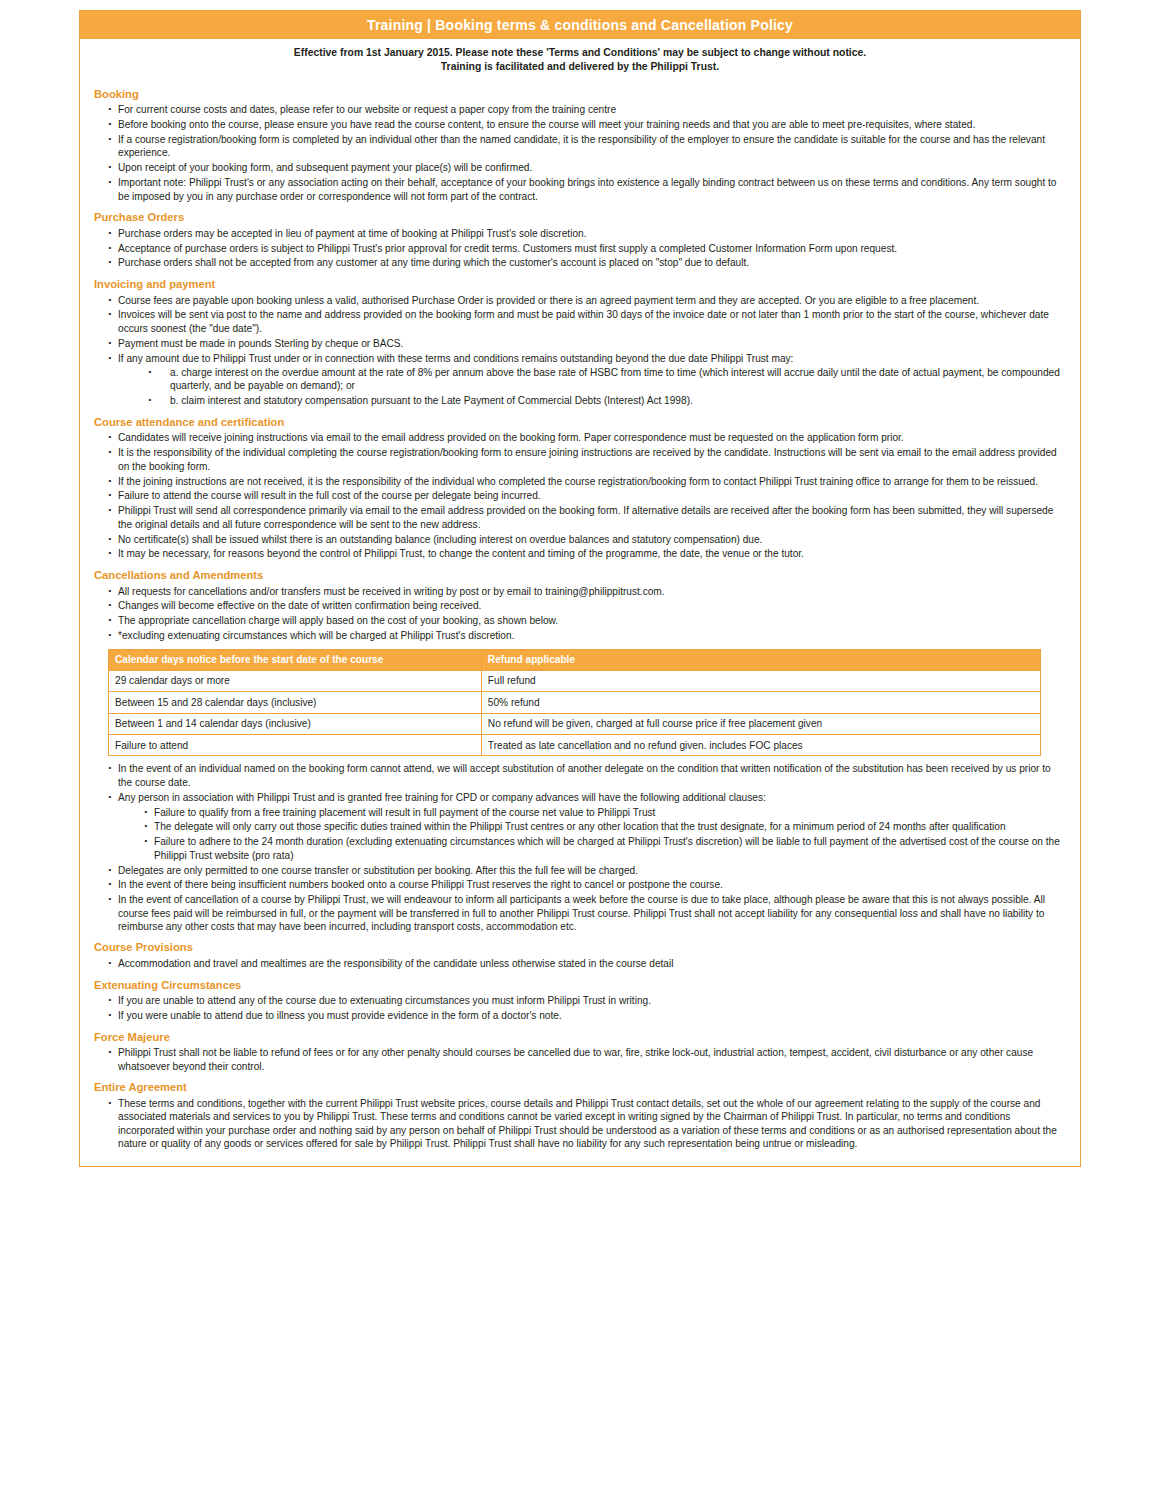Training | Booking terms & conditions and Cancellation Policy
Effective from 1st January 2015. Please note these 'Terms and Conditions' may be subject to change without notice.
Training is facilitated and delivered by the Philippi Trust.
Booking
For current course costs and dates, please refer to our website or request a paper copy from the training centre
Before booking onto the course, please ensure you have read the course content, to ensure the course will meet your training needs and that you are able to meet pre-requisites, where stated.
If a course registration/booking form is completed by an individual other than the named candidate, it is the responsibility of the employer to ensure the candidate is suitable for the course and has the relevant experience.
Upon receipt of your booking form, and subsequent payment your place(s) will be confirmed.
Important note: Philippi Trust's or any association acting on their behalf, acceptance of your booking brings into existence a legally binding contract between us on these terms and conditions. Any term sought to be imposed by you in any purchase order or correspondence will not form part of the contract.
Purchase Orders
Purchase orders may be accepted in lieu of payment at time of booking at Philippi Trust's sole discretion.
Acceptance of purchase orders is subject to Philippi Trust's prior approval for credit terms. Customers must first supply a completed Customer Information Form upon request.
Purchase orders shall not be accepted from any customer at any time during which the customer's account is placed on "stop" due to default.
Invoicing and payment
Course fees are payable upon booking unless a valid, authorised Purchase Order is provided or there is an agreed payment term and they are accepted. Or you are eligible to a free placement.
Invoices will be sent via post to the name and address provided on the booking form and must be paid within 30 days of the invoice date or not later than 1 month prior to the start of the course, whichever date occurs soonest (the "due date").
Payment must be made in pounds Sterling by cheque or BACS.
If any amount due to Philippi Trust under or in connection with these terms and conditions remains outstanding beyond the due date Philippi Trust may:
a. charge interest on the overdue amount at the rate of 8% per annum above the base rate of HSBC from time to time (which interest will accrue daily until the date of actual payment, be compounded quarterly, and be payable on demand); or
b. claim interest and statutory compensation pursuant to the Late Payment of Commercial Debts (Interest) Act 1998).
Course attendance and certification
Candidates will receive joining instructions via email to the email address provided on the booking form. Paper correspondence must be requested on the application form prior.
It is the responsibility of the individual completing the course registration/booking form to ensure joining instructions are received by the candidate. Instructions will be sent via email to the email address provided on the booking form.
If the joining instructions are not received, it is the responsibility of the individual who completed the course registration/booking form to contact Philippi Trust training office to arrange for them to be reissued.
Failure to attend the course will result in the full cost of the course per delegate being incurred.
Philippi Trust will send all correspondence primarily via email to the email address provided on the booking form. If alternative details are received after the booking form has been submitted, they will supersede the original details and all future correspondence will be sent to the new address.
No certificate(s) shall be issued whilst there is an outstanding balance (including interest on overdue balances and statutory compensation) due.
It may be necessary, for reasons beyond the control of Philippi Trust, to change the content and timing of the programme, the date, the venue or the tutor.
Cancellations and Amendments
All requests for cancellations and/or transfers must be received in writing by post or by email to training@philippitrust.com.
Changes will become effective on the date of written confirmation being received.
The appropriate cancellation charge will apply based on the cost of your booking, as shown below.
*excluding extenuating circumstances which will be charged at Philippi Trust's discretion.
| Calendar days notice before the start date of the course | Refund applicable |
| --- | --- |
| 29 calendar days or more | Full refund |
| Between 15 and 28 calendar days (inclusive) | 50% refund |
| Between 1 and 14 calendar days (inclusive) | No refund will be given, charged at full course price if free placement given |
| Failure to attend | Treated as late cancellation and no refund given. includes FOC places |
In the event of an individual named on the booking form cannot attend, we will accept substitution of another delegate on the condition that written notification of the substitution has been received by us prior to the course date.
Any person in association with Philippi Trust and is granted free training for CPD or company advances will have the following additional clauses:
Failure to qualify from a free training placement will result in full payment of the course net value to Philippi Trust
The delegate will only carry out those specific duties trained within the Philippi Trust centres or any other location that the trust designate, for a minimum period of 24 months after qualification
Failure to adhere to the 24 month duration (excluding extenuating circumstances which will be charged at Philippi Trust's discretion) will be liable to full payment of the advertised cost of the course on the Philippi Trust website (pro rata)
Delegates are only permitted to one course transfer or substitution per booking. After this the full fee will be charged.
In the event of there being insufficient numbers booked onto a course Philippi Trust reserves the right to cancel or postpone the course.
In the event of cancellation of a course by Philippi Trust, we will endeavour to inform all participants a week before the course is due to take place, although please be aware that this is not always possible. All course fees paid will be reimbursed in full, or the payment will be transferred in full to another Philippi Trust course. Philippi Trust shall not accept liability for any consequential loss and shall have no liability to reimburse any other costs that may have been incurred, including transport costs, accommodation etc.
Course Provisions
Accommodation and travel and mealtimes are the responsibility of the candidate unless otherwise stated in the course detail
Extenuating Circumstances
If you are unable to attend any of the course due to extenuating circumstances you must inform Philippi Trust in writing.
If you were unable to attend due to illness you must provide evidence in the form of a doctor's note.
Force Majeure
Philippi Trust shall not be liable to refund of fees or for any other penalty should courses be cancelled due to war, fire, strike lock-out, industrial action, tempest, accident, civil disturbance or any other cause whatsoever beyond their control.
Entire Agreement
These terms and conditions, together with the current Philippi Trust website prices, course details and Philippi Trust contact details, set out the whole of our agreement relating to the supply of the course and associated materials and services to you by Philippi Trust. These terms and conditions cannot be varied except in writing signed by the Chairman of Philippi Trust. In particular, no terms and conditions incorporated within your purchase order and nothing said by any person on behalf of Philippi Trust should be understood as a variation of these terms and conditions or as an authorised representation about the nature or quality of any goods or services offered for sale by Philippi Trust. Philippi Trust shall have no liability for any such representation being untrue or misleading.